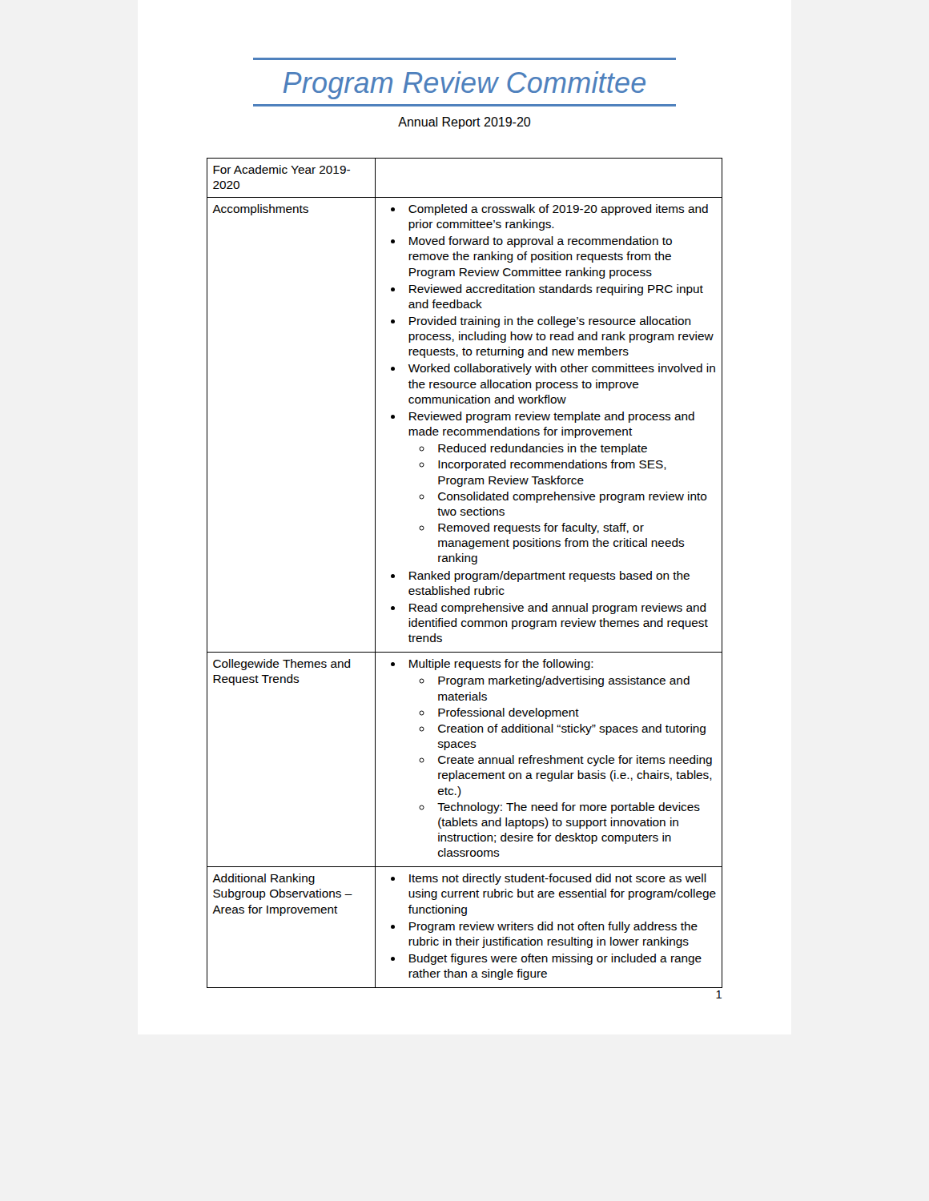Program Review Committee
Annual Report 2019-20
| For Academic Year 2019-2020 | |
| Accomplishments | Completed a crosswalk of 2019-20 approved items and prior committee’s rankings. Moved forward to approval a recommendation to remove the ranking of position requests from the Program Review Committee ranking process Reviewed accreditation standards requiring PRC input and feedback Provided training in the college’s resource allocation process, including how to read and rank program review requests, to returning and new members Worked collaboratively with other committees involved in the resource allocation process to improve communication and workflow Reviewed program review template and process and made recommendations for improvement Reduced redundancies in the template Incorporated recommendations from SES, Program Review Taskforce Consolidated comprehensive program review into two sections Removed requests for faculty, staff, or management positions from the critical needs ranking Ranked program/department requests based on the established rubric Read comprehensive and annual program reviews and identified common program review themes and request trends |
| Collegewide Themes and Request Trends | Multiple requests for the following: Program marketing/advertising assistance and materials Professional development Creation of additional “sticky” spaces and tutoring spaces Create annual refreshment cycle for items needing replacement on a regular basis (i.e., chairs, tables, etc.) Technology: The need for more portable devices (tablets and laptops) to support innovation in instruction; desire for desktop computers in classrooms |
| Additional Ranking Subgroup Observations – Areas for Improvement | Items not directly student-focused did not score as well using current rubric but are essential for program/college functioning Program review writers did not often fully address the rubric in their justification resulting in lower rankings Budget figures were often missing or included a range rather than a single figure |
1